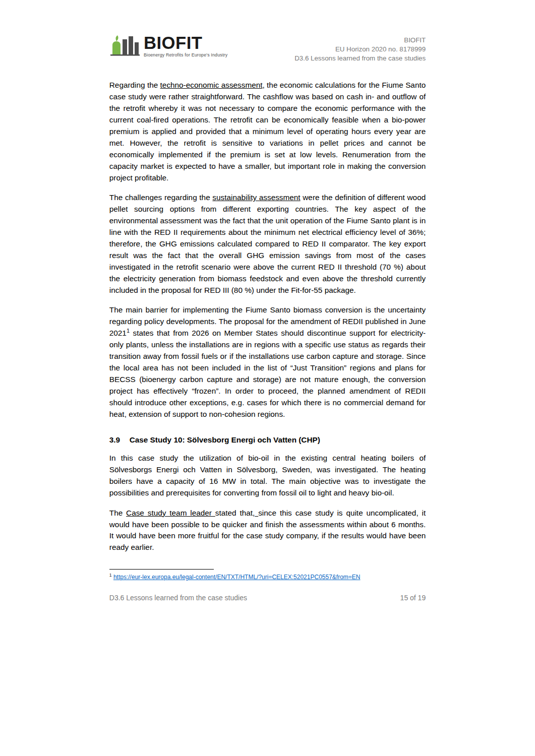BIOFIT Bioenergy Retrofits for Europe's Industry
BIOFIT
EU Horizon 2020 no. 8178999
D3.6 Lessons learned from the case studies
Regarding the techno-economic assessment, the economic calculations for the Fiume Santo case study were rather straightforward. The cashflow was based on cash in- and outflow of the retrofit whereby it was not necessary to compare the economic performance with the current coal-fired operations. The retrofit can be economically feasible when a bio-power premium is applied and provided that a minimum level of operating hours every year are met. However, the retrofit is sensitive to variations in pellet prices and cannot be economically implemented if the premium is set at low levels. Renumeration from the capacity market is expected to have a smaller, but important role in making the conversion project profitable.
The challenges regarding the sustainability assessment were the definition of different wood pellet sourcing options from different exporting countries. The key aspect of the environmental assessment was the fact that the unit operation of the Fiume Santo plant is in line with the RED II requirements about the minimum net electrical efficiency level of 36%; therefore, the GHG emissions calculated compared to RED II comparator. The key export result was the fact that the overall GHG emission savings from most of the cases investigated in the retrofit scenario were above the current RED II threshold (70 %) about the electricity generation from biomass feedstock and even above the threshold currently included in the proposal for RED III (80 %) under the Fit-for-55 package.
The main barrier for implementing the Fiume Santo biomass conversion is the uncertainty regarding policy developments. The proposal for the amendment of REDII published in June 20211 states that from 2026 on Member States should discontinue support for electricity-only plants, unless the installations are in regions with a specific use status as regards their transition away from fossil fuels or if the installations use carbon capture and storage. Since the local area has not been included in the list of “Just Transition” regions and plans for BECSS (bioenergy carbon capture and storage) are not mature enough, the conversion project has effectively “frozen”. In order to proceed, the planned amendment of REDII should introduce other exceptions, e.g. cases for which there is no commercial demand for heat, extension of support to non-cohesion regions.
3.9 Case Study 10: Sölvesborg Energi och Vatten (CHP)
In this case study the utilization of bio-oil in the existing central heating boilers of Sölvesborgs Energi och Vatten in Sölvesborg, Sweden, was investigated. The heating boilers have a capacity of 16 MW in total. The main objective was to investigate the possibilities and prerequisites for converting from fossil oil to light and heavy bio-oil.
The Case study team leader stated that, since this case study is quite uncomplicated, it would have been possible to be quicker and finish the assessments within about 6 months. It would have been more fruitful for the case study company, if the results would have been ready earlier.
1 https://eur-lex.europa.eu/legal-content/EN/TXT/HTML/?uri=CELEX:52021PC0557&from=EN
D3.6 Lessons learned from the case studies 15 of 19